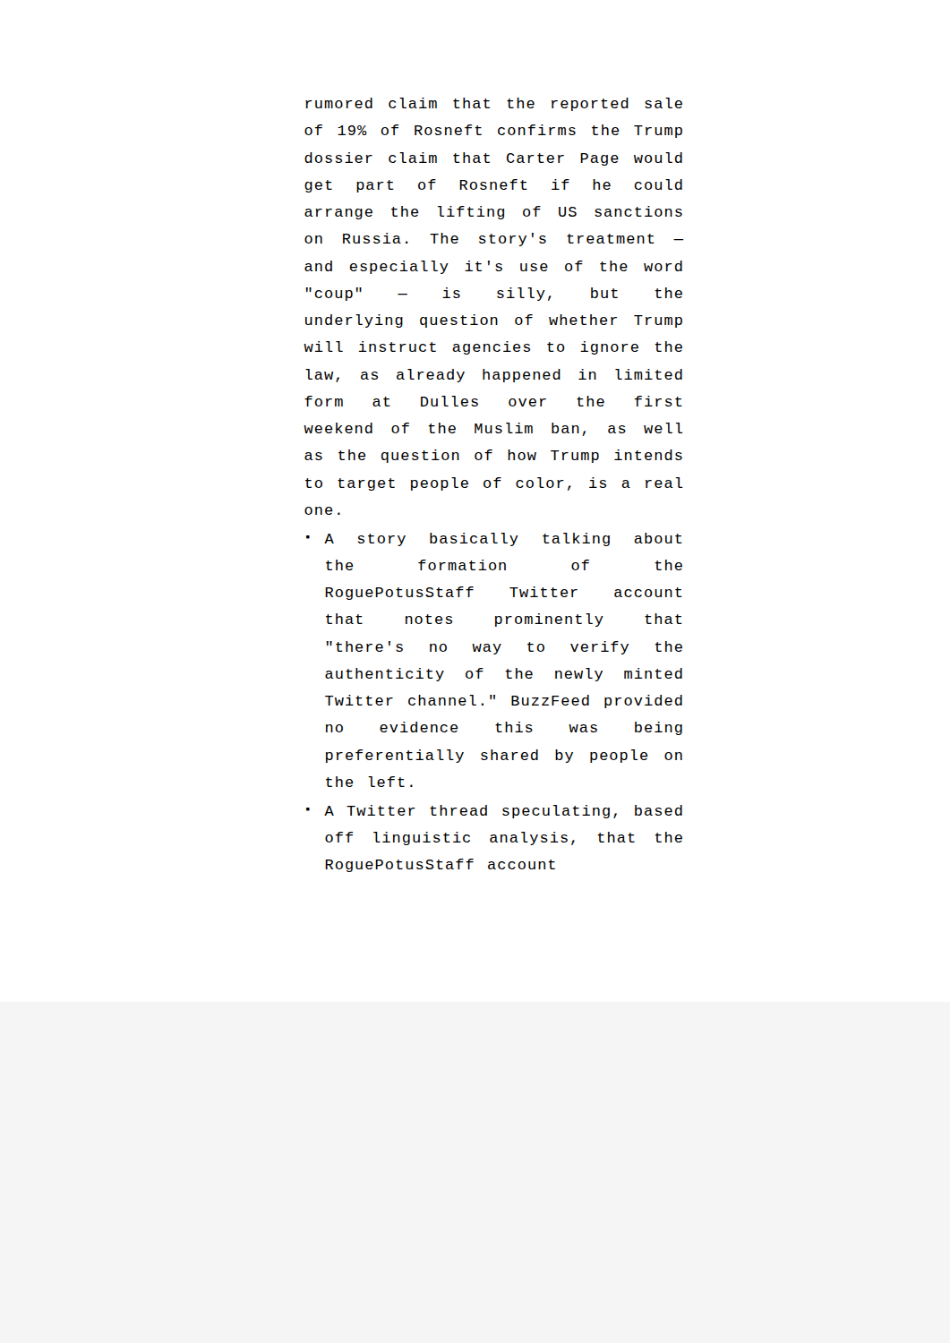rumored claim that the reported sale of 19% of Rosneft confirms the Trump dossier claim that Carter Page would get part of Rosneft if he could arrange the lifting of US sanctions on Russia. The story's treatment — and especially it's use of the word "coup" — is silly, but the underlying question of whether Trump will instruct agencies to ignore the law, as already happened in limited form at Dulles over the first weekend of the Muslim ban, as well as the question of how Trump intends to target people of color, is a real one.
A story basically talking about the formation of the RoguePotusStaff Twitter account that notes prominently that "there's no way to verify the authenticity of the newly minted Twitter channel." BuzzFeed provided no evidence this was being preferentially shared by people on the left.
A Twitter thread speculating, based off linguistic analysis, that the RoguePotusStaff account